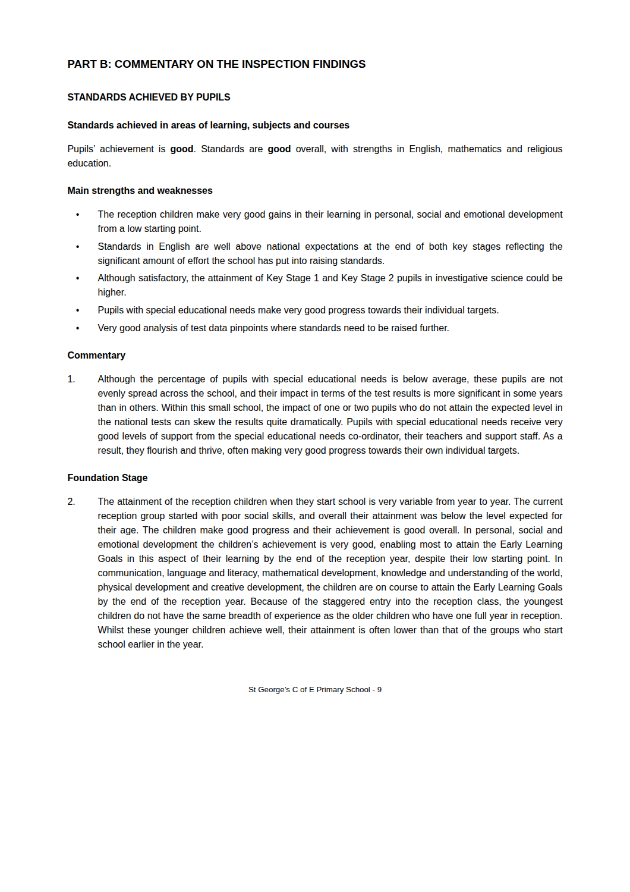PART B: COMMENTARY ON THE INSPECTION FINDINGS
STANDARDS ACHIEVED BY PUPILS
Standards achieved in areas of learning, subjects and courses
Pupils’ achievement is good. Standards are good overall, with strengths in English, mathematics and religious education.
Main strengths and weaknesses
The reception children make very good gains in their learning in personal, social and emotional development from a low starting point.
Standards in English are well above national expectations at the end of both key stages reflecting the significant amount of effort the school has put into raising standards.
Although satisfactory, the attainment of Key Stage 1 and Key Stage 2 pupils in investigative science could be higher.
Pupils with special educational needs make very good progress towards their individual targets.
Very good analysis of test data pinpoints where standards need to be raised further.
Commentary
Although the percentage of pupils with special educational needs is below average, these pupils are not evenly spread across the school, and their impact in terms of the test results is more significant in some years than in others. Within this small school, the impact of one or two pupils who do not attain the expected level in the national tests can skew the results quite dramatically. Pupils with special educational needs receive very good levels of support from the special educational needs co-ordinator, their teachers and support staff. As a result, they flourish and thrive, often making very good progress towards their own individual targets.
Foundation Stage
The attainment of the reception children when they start school is very variable from year to year. The current reception group started with poor social skills, and overall their attainment was below the level expected for their age. The children make good progress and their achievement is good overall. In personal, social and emotional development the children’s achievement is very good, enabling most to attain the Early Learning Goals in this aspect of their learning by the end of the reception year, despite their low starting point. In communication, language and literacy, mathematical development, knowledge and understanding of the world, physical development and creative development, the children are on course to attain the Early Learning Goals by the end of the reception year. Because of the staggered entry into the reception class, the youngest children do not have the same breadth of experience as the older children who have one full year in reception. Whilst these younger children achieve well, their attainment is often lower than that of the groups who start school earlier in the year.
St George’s C of E Primary School - 9